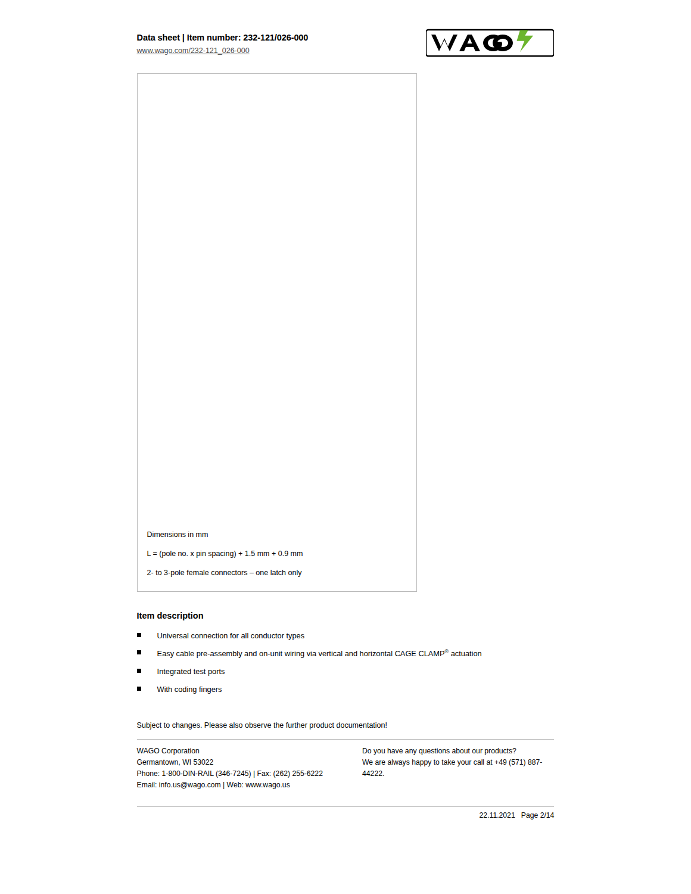Data sheet | Item number: 232-121/026-000
www.wago.com/232-121_026-000
Dimensions in mm
L = (pole no. x pin spacing) + 1.5 mm + 0.9 mm
2- to 3-pole female connectors – one latch only
Item description
Universal connection for all conductor types
Easy cable pre-assembly and on-unit wiring via vertical and horizontal CAGE CLAMP® actuation
Integrated test ports
With coding fingers
Subject to changes. Please also observe the further product documentation!
WAGO Corporation
Germantown, WI 53022
Phone: 1-800-DIN-RAIL (346-7245) | Fax: (262) 255-6222
Email: info.us@wago.com | Web: www.wago.us
Do you have any questions about our products?
We are always happy to take your call at +49 (571) 887-44222.
22.11.2021 Page 2/14